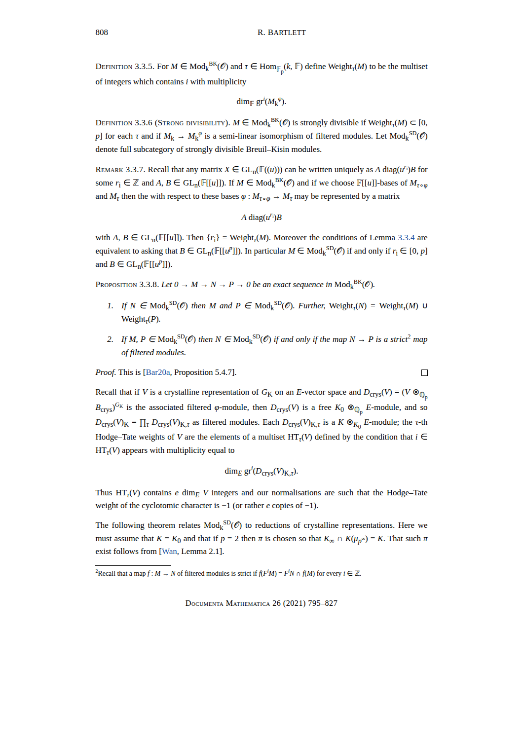808 R. BARTLETT
Definition 3.3.5. For M ∈ ModkBK(𝒪) and τ ∈ Hom𝔽p(k, 𝔽) define Weightτ(M) to be the multiset of integers which contains i with multiplicity
dim𝔽 gri(Mkφ).
Definition 3.3.6 (Strong divisibility). M ∈ ModkBK(𝒪) is strongly divisible if Weightτ(M) ⊂ [0, p] for each τ and if Mk → Mkφ is a semi-linear isomorphism of filtered modules. Let ModkSD(𝒪) denote full subcategory of strongly divisible Breuil–Kisin modules.
Remark 3.3.7. Recall that any matrix X ∈ GLn(𝔽((u))) can be written uniquely as A diag(uri)B for some ri ∈ ℤ and A, B ∈ GLn(𝔽[[u]]). If M ∈ ModkBK(𝒪) and if we choose 𝔽[[u]]-bases of Mτ∘φ and Mτ then the with respect to these bases φ : Mτ∘φ → Mτ may be represented by a matrix
A diag(uri)B
with A, B ∈ GLn(𝔽[[u]]). Then {ri} = Weightτ(M). Moreover the conditions of Lemma 3.3.4 are equivalent to asking that B ∈ GLn(𝔽[[up]]). In particular M ∈ ModkSD(𝒪) if and only if ri ∈ [0, p] and B ∈ GLn(𝔽[[up]]).
Proposition 3.3.8. Let 0 → M → N → P → 0 be an exact sequence in ModkBK(𝒪).
If N ∈ ModkSD(𝒪) then M and P ∈ ModkSD(𝒪). Further, Weightτ(N) = Weightτ(M) ∪ Weightτ(P).
If M, P ∈ ModkSD(𝒪) then N ∈ ModkSD(𝒪) if and only if the map N → P is a strict2 map of filtered modules.
Proof. This is [Bar20a, Proposition 5.4.7].
Recall that if V is a crystalline representation of GK on an E-vector space and Dcrys(V) = (V ⊗ℚp Bcrys)GK is the associated filtered φ-module, then Dcrys(V) is a free K0 ⊗ℚp E-module, and so Dcrys(V)K = ∏τ Dcrys(V)K,τ as filtered modules. Each Dcrys(V)K,τ is a K ⊗K0 E-module; the τ-th Hodge–Tate weights of V are the elements of a multiset HTτ(V) defined by the condition that i ∈ HTτ(V) appears with multiplicity equal to
dimE gri(Dcrys(V)K,τ).
Thus HTτ(V) contains e dimE V integers and our normalisations are such that the Hodge–Tate weight of the cyclotomic character is −1 (or rather e copies of −1).
The following theorem relates ModkSD(𝒪) to reductions of crystalline representations. Here we must assume that K = K0 and that if p = 2 then π is chosen so that K∞ ∩ K(μp∞) = K. That such π exist follows from [Wan, Lemma 2.1].
2Recall that a map f : M → N of filtered modules is strict if f(FiM) = FiN ∩ f(M) for every i ∈ ℤ.
Documenta Mathematica 26 (2021) 795–827